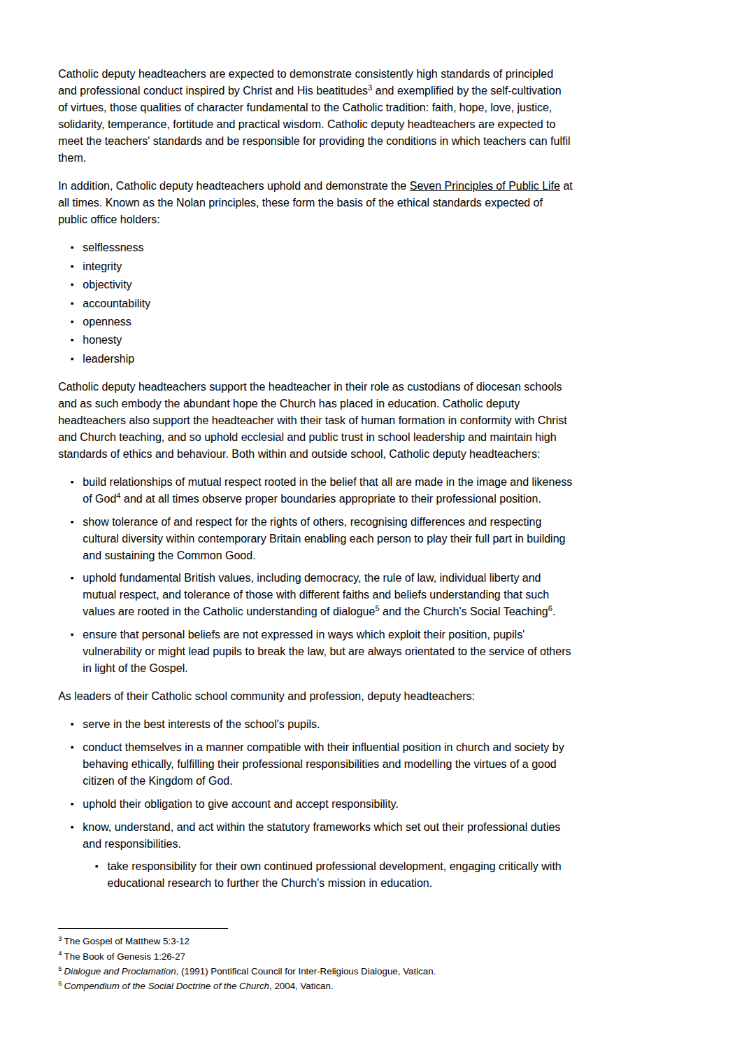Catholic deputy headteachers are expected to demonstrate consistently high standards of principled and professional conduct inspired by Christ and His beatitudes3 and exemplified by the self-cultivation of virtues, those qualities of character fundamental to the Catholic tradition: faith, hope, love, justice, solidarity, temperance, fortitude and practical wisdom. Catholic deputy headteachers are expected to meet the teachers' standards and be responsible for providing the conditions in which teachers can fulfil them.
In addition, Catholic deputy headteachers uphold and demonstrate the Seven Principles of Public Life at all times. Known as the Nolan principles, these form the basis of the ethical standards expected of public office holders:
selflessness
integrity
objectivity
accountability
openness
honesty
leadership
Catholic deputy headteachers support the headteacher in their role as custodians of diocesan schools and as such embody the abundant hope the Church has placed in education. Catholic deputy headteachers also support the headteacher with their task of human formation in conformity with Christ and Church teaching, and so uphold ecclesial and public trust in school leadership and maintain high standards of ethics and behaviour. Both within and outside school, Catholic deputy headteachers:
build relationships of mutual respect rooted in the belief that all are made in the image and likeness of God4 and at all times observe proper boundaries appropriate to their professional position.
show tolerance of and respect for the rights of others, recognising differences and respecting cultural diversity within contemporary Britain enabling each person to play their full part in building and sustaining the Common Good.
uphold fundamental British values, including democracy, the rule of law, individual liberty and mutual respect, and tolerance of those with different faiths and beliefs understanding that such values are rooted in the Catholic understanding of dialogue5 and the Church's Social Teaching6.
ensure that personal beliefs are not expressed in ways which exploit their position, pupils' vulnerability or might lead pupils to break the law, but are always orientated to the service of others in light of the Gospel.
As leaders of their Catholic school community and profession, deputy headteachers:
serve in the best interests of the school's pupils.
conduct themselves in a manner compatible with their influential position in church and society by behaving ethically, fulfilling their professional responsibilities and modelling the virtues of a good citizen of the Kingdom of God.
uphold their obligation to give account and accept responsibility.
know, understand, and act within the statutory frameworks which set out their professional duties and responsibilities.
take responsibility for their own continued professional development, engaging critically with educational research to further the Church's mission in education.
3The Gospel of Matthew 5:3-12
4The Book of Genesis 1:26-27
5Dialogue and Proclamation, (1991) Pontifical Council for Inter-Religious Dialogue, Vatican.
6Compendium of the Social Doctrine of the Church, 2004, Vatican.